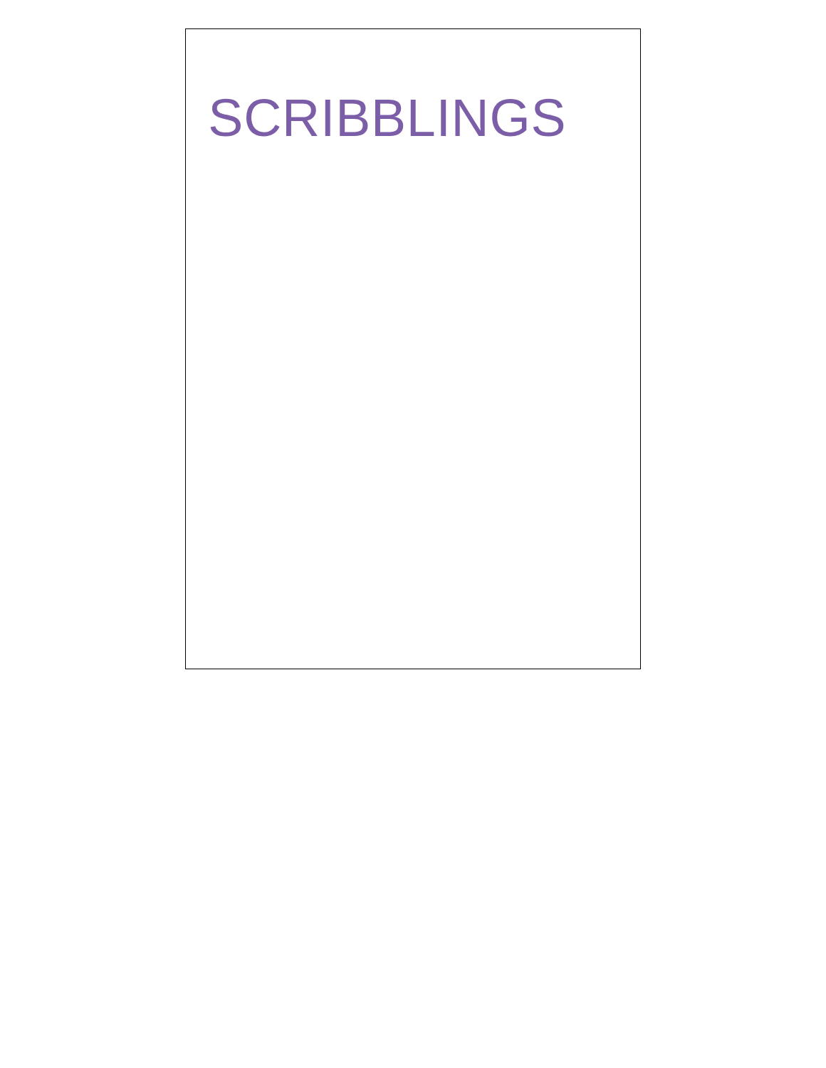SCRIBBLINGS